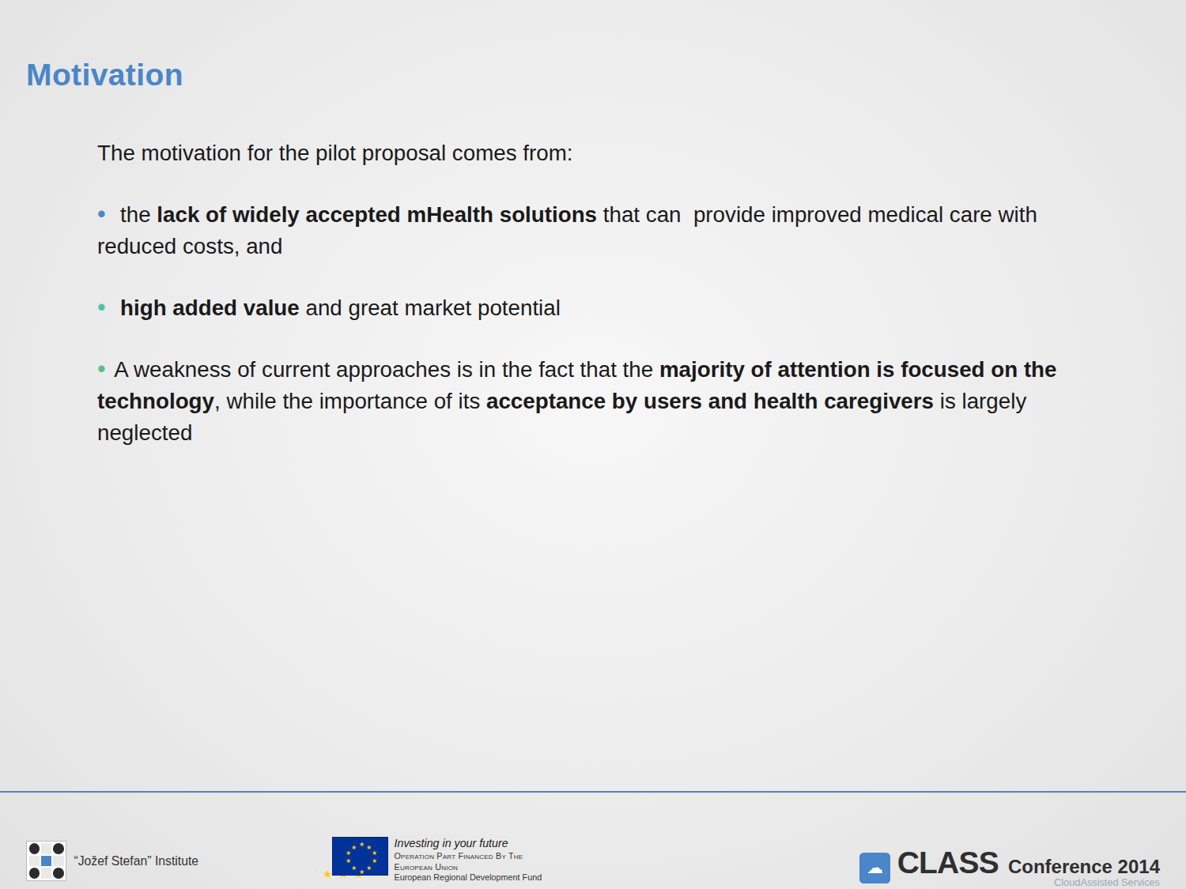Motivation
The motivation for the pilot proposal comes from:
• the lack of widely accepted mHealth solutions that can provide improved medical care with reduced costs, and
• high added value and great market potential
•A weakness of current approaches is in the fact that the majority of attention is focused on the technology, while the importance of its acceptance by users and health caregivers is largely neglected
“Jožef Stefan” Institute
˙ ★ ★ ★
★ ★ ★ ★ ★ ★ ★ ★ ★ ★
Investing in your future
Operation Part Financed By The European Union
European Regional Development Fund
☁
CLASS
Conference 2014
CloudAssisted Services